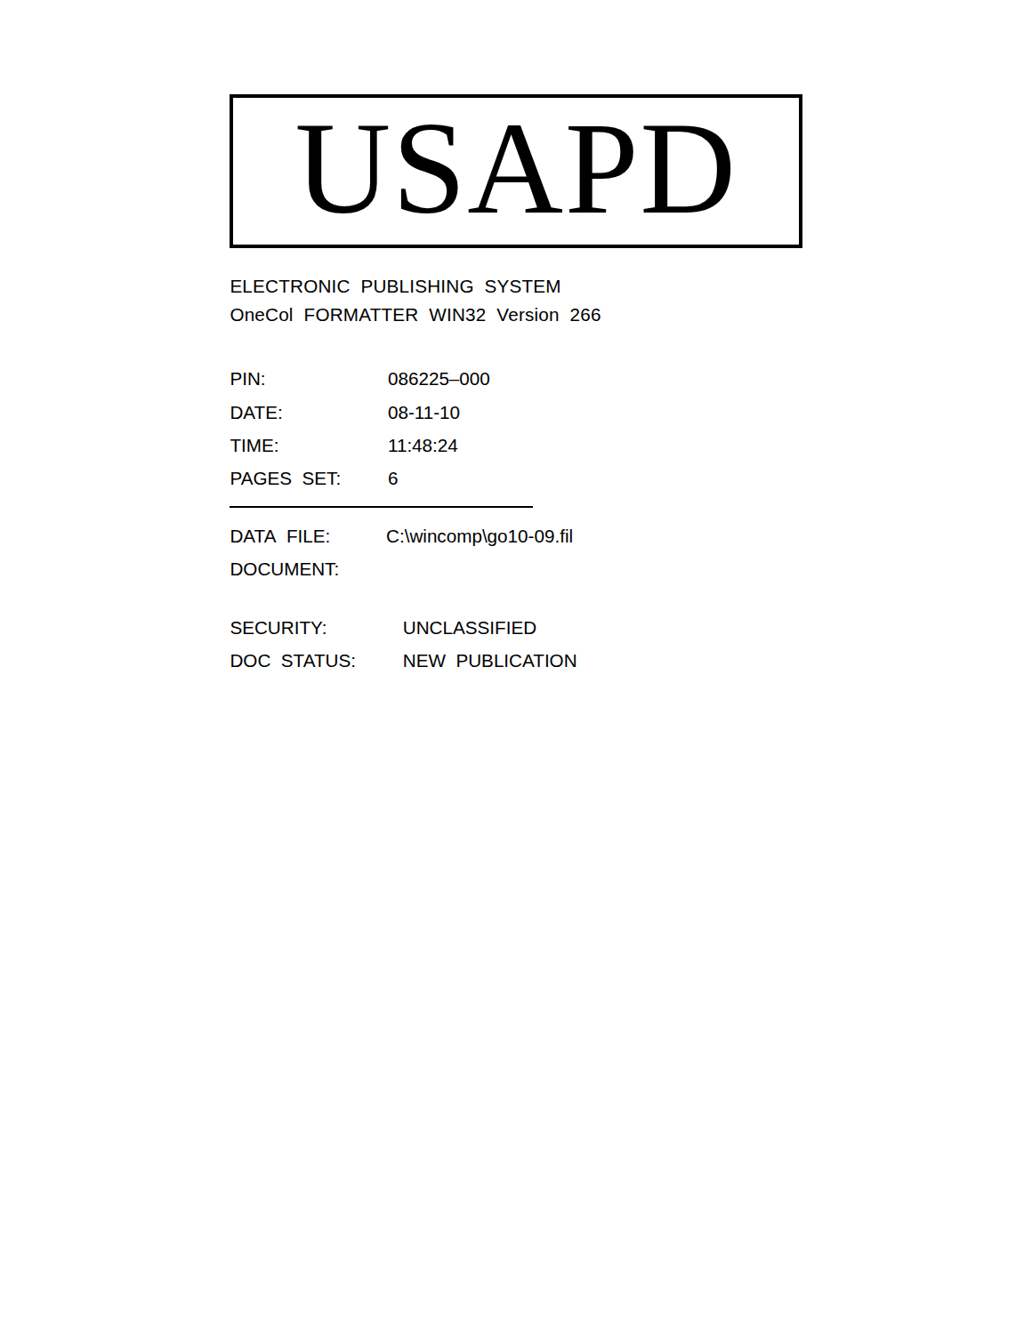USAPD
ELECTRONIC PUBLISHING SYSTEM
OneCol FORMATTER WIN32 Version 266
| PIN: | 086225–000 |
| DATE: | 08-11-10 |
| TIME: | 11:48:24 |
| PAGES SET: | 6 |
| DATA FILE: | C:\wincomp\go10-09.fil |
| DOCUMENT: | |
| SECURITY: | UNCLASSIFIED |
| DOC STATUS: | NEW PUBLICATION |